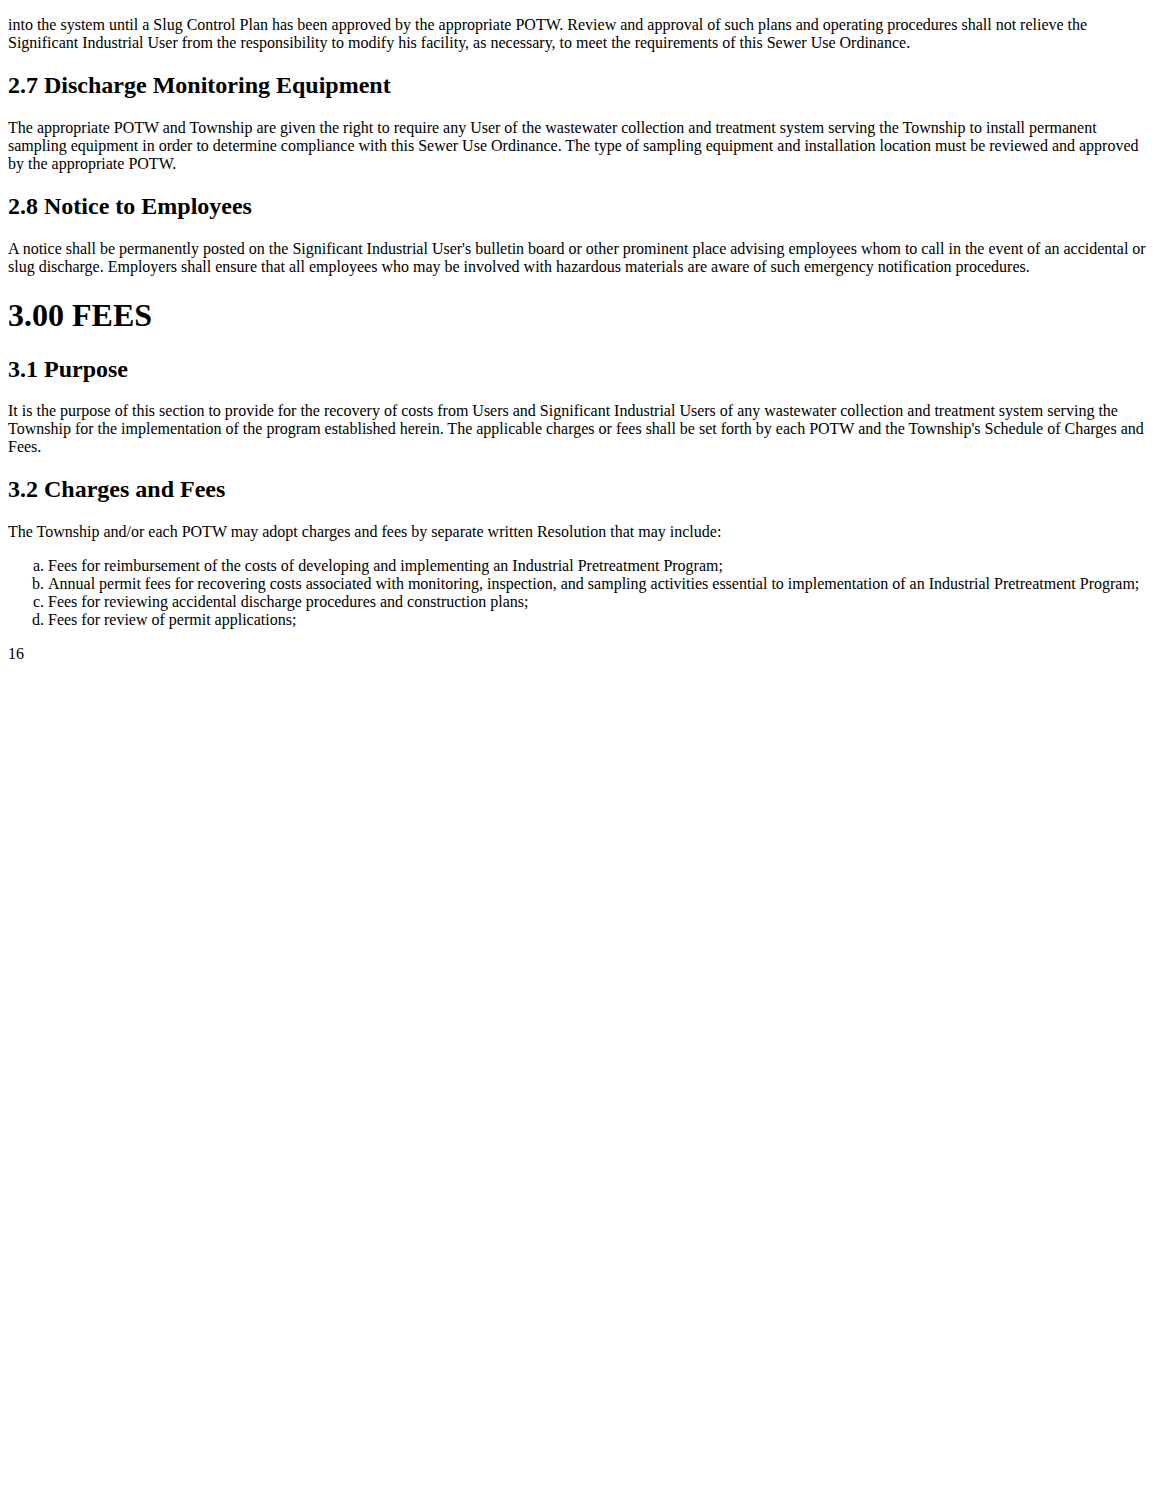into the system until a Slug Control Plan has been approved by the appropriate POTW. Review and approval of such plans and operating procedures shall not relieve the Significant Industrial User from the responsibility to modify his facility, as necessary, to meet the requirements of this Sewer Use Ordinance.
2.7 Discharge Monitoring Equipment
The appropriate POTW and Township are given the right to require any User of the wastewater collection and treatment system serving the Township to install permanent sampling equipment in order to determine compliance with this Sewer Use Ordinance. The type of sampling equipment and installation location must be reviewed and approved by the appropriate POTW.
2.8 Notice to Employees
A notice shall be permanently posted on the Significant Industrial User's bulletin board or other prominent place advising employees whom to call in the event of an accidental or slug discharge. Employers shall ensure that all employees who may be involved with hazardous materials are aware of such emergency notification procedures.
3.00 FEES
3.1 Purpose
It is the purpose of this section to provide for the recovery of costs from Users and Significant Industrial Users of any wastewater collection and treatment system serving the Township for the implementation of the program established herein. The applicable charges or fees shall be set forth by each POTW and the Township's Schedule of Charges and Fees.
3.2 Charges and Fees
The Township and/or each POTW may adopt charges and fees by separate written Resolution that may include:
Fees for reimbursement of the costs of developing and implementing an Industrial Pretreatment Program;
Annual permit fees for recovering costs associated with monitoring, inspection, and sampling activities essential to implementation of an Industrial Pretreatment Program;
Fees for reviewing accidental discharge procedures and construction plans;
Fees for review of permit applications;
16